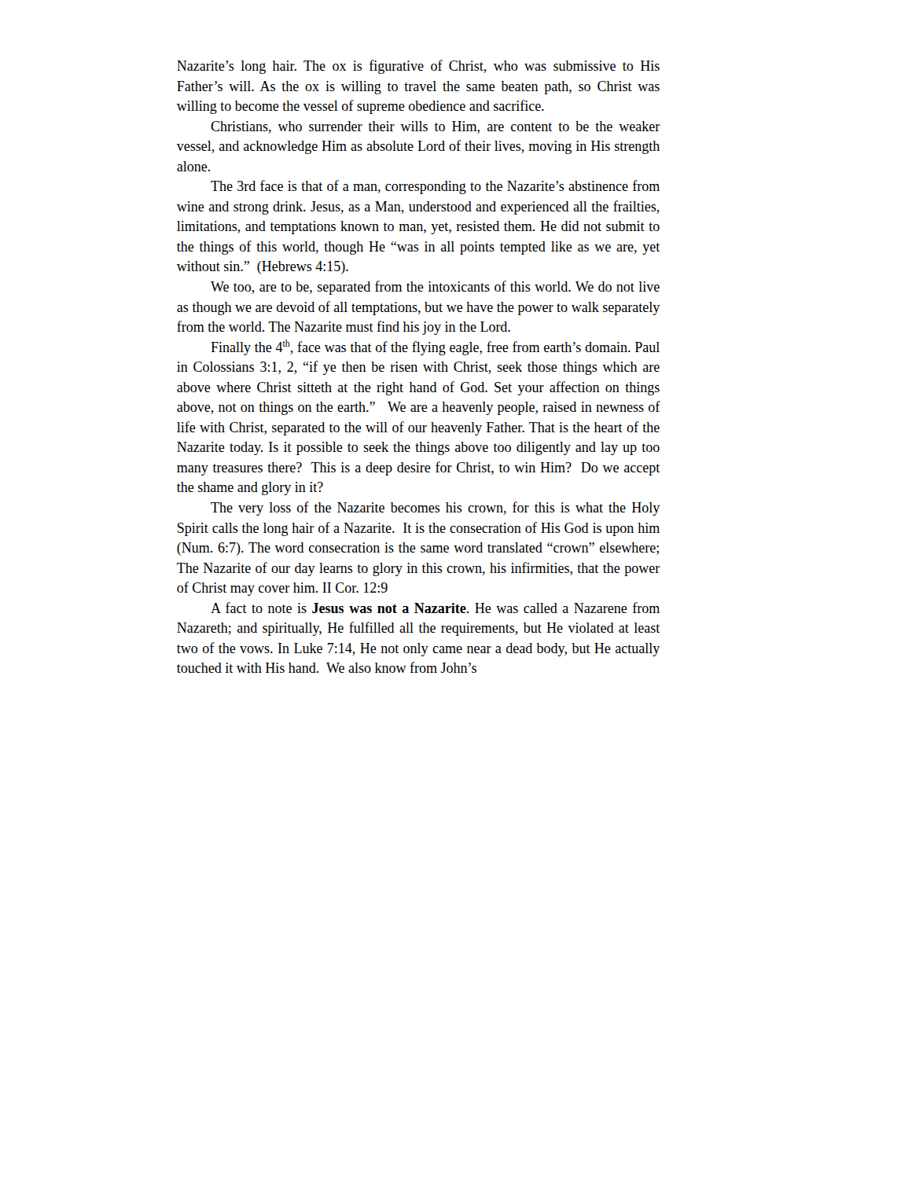Nazarite’s long hair. The ox is figurative of Christ, who was submissive to His Father’s will. As the ox is willing to travel the same beaten path, so Christ was willing to become the vessel of supreme obedience and sacrifice.
Christians, who surrender their wills to Him, are content to be the weaker vessel, and acknowledge Him as absolute Lord of their lives, moving in His strength alone.
The 3rd face is that of a man, corresponding to the Nazarite’s abstinence from wine and strong drink. Jesus, as a Man, understood and experienced all the frailties, limitations, and temptations known to man, yet, resisted them. He did not submit to the things of this world, though He “was in all points tempted like as we are, yet without sin.” (Hebrews 4:15).
We too, are to be, separated from the intoxicants of this world. We do not live as though we are devoid of all temptations, but we have the power to walk separately from the world. The Nazarite must find his joy in the Lord.
Finally the 4th, face was that of the flying eagle, free from earth’s domain. Paul in Colossians 3:1, 2, “if ye then be risen with Christ, seek those things which are above where Christ sitteth at the right hand of God. Set your affection on things above, not on things on the earth.” We are a heavenly people, raised in newness of life with Christ, separated to the will of our heavenly Father. That is the heart of the Nazarite today. Is it possible to seek the things above too diligently and lay up too many treasures there? This is a deep desire for Christ, to win Him? Do we accept the shame and glory in it?
The very loss of the Nazarite becomes his crown, for this is what the Holy Spirit calls the long hair of a Nazarite. It is the consecration of His God is upon him (Num. 6:7). The word consecration is the same word translated “crown” elsewhere; The Nazarite of our day learns to glory in this crown, his infirmities, that the power of Christ may cover him. II Cor. 12:9
A fact to note is Jesus was not a Nazarite. He was called a Nazarene from Nazareth; and spiritually, He fulfilled all the requirements, but He violated at least two of the vows. In Luke 7:14, He not only came near a dead body, but He actually touched it with His hand. We also know from John’s